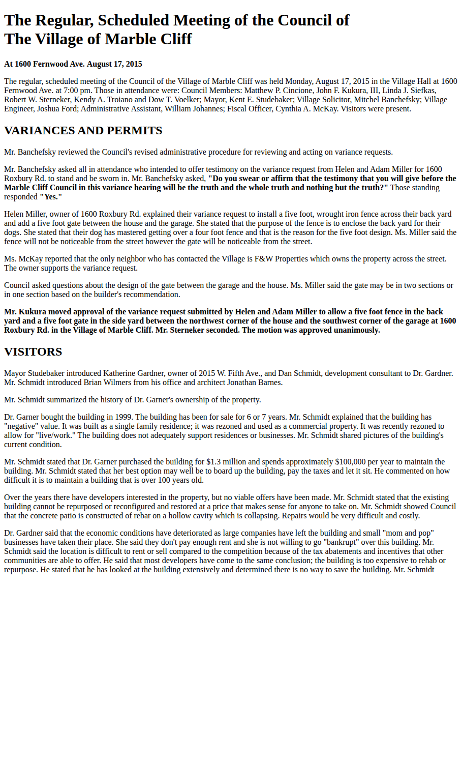The Regular, Scheduled Meeting of the Council of
The Village of Marble Cliff
At 1600 Fernwood Ave. August 17, 2015
The regular, scheduled meeting of the Council of the Village of Marble Cliff was held Monday, August 17, 2015 in the Village Hall at 1600 Fernwood Ave. at 7:00 pm. Those in attendance were: Council Members: Matthew P. Cincione, John F. Kukura, III, Linda J. Siefkas, Robert W. Sterneker, Kendy A. Troiano and Dow T. Voelker; Mayor, Kent E. Studebaker; Village Solicitor, Mitchel Banchefsky; Village Engineer, Joshua Ford; Administrative Assistant, William Johannes; Fiscal Officer, Cynthia A. McKay. Visitors were present.
VARIANCES AND PERMITS
Mr. Banchefsky reviewed the Council's revised administrative procedure for reviewing and acting on variance requests.
Mr. Banchefsky asked all in attendance who intended to offer testimony on the variance request from Helen and Adam Miller for 1600 Roxbury Rd. to stand and be sworn in. Mr. Banchefsky asked, "Do you swear or affirm that the testimony that you will give before the Marble Cliff Council in this variance hearing will be the truth and the whole truth and nothing but the truth?" Those standing responded "Yes."
Helen Miller, owner of 1600 Roxbury Rd. explained their variance request to install a five foot, wrought iron fence across their back yard and add a five foot gate between the house and the garage. She stated that the purpose of the fence is to enclose the back yard for their dogs. She stated that their dog has mastered getting over a four foot fence and that is the reason for the five foot design. Ms. Miller said the fence will not be noticeable from the street however the gate will be noticeable from the street.
Ms. McKay reported that the only neighbor who has contacted the Village is F&W Properties which owns the property across the street. The owner supports the variance request.
Council asked questions about the design of the gate between the garage and the house. Ms. Miller said the gate may be in two sections or in one section based on the builder's recommendation.
Mr. Kukura moved approval of the variance request submitted by Helen and Adam Miller to allow a five foot fence in the back yard and a five foot gate in the side yard between the northwest corner of the house and the southwest corner of the garage at 1600 Roxbury Rd. in the Village of Marble Cliff. Mr. Sterneker seconded. The motion was approved unanimously.
VISITORS
Mayor Studebaker introduced Katherine Gardner, owner of 2015 W. Fifth Ave., and Dan Schmidt, development consultant to Dr. Gardner. Mr. Schmidt introduced Brian Wilmers from his office and architect Jonathan Barnes.
Mr. Schmidt summarized the history of Dr. Garner's ownership of the property.
Dr. Garner bought the building in 1999. The building has been for sale for 6 or 7 years. Mr. Schmidt explained that the building has "negative" value. It was built as a single family residence; it was rezoned and used as a commercial property. It was recently rezoned to allow for "live/work." The building does not adequately support residences or businesses. Mr. Schmidt shared pictures of the building's current condition.
Mr. Schmidt stated that Dr. Garner purchased the building for $1.3 million and spends approximately $100,000 per year to maintain the building. Mr. Schmidt stated that her best option may well be to board up the building, pay the taxes and let it sit. He commented on how difficult it is to maintain a building that is over 100 years old.
Over the years there have developers interested in the property, but no viable offers have been made. Mr. Schmidt stated that the existing building cannot be repurposed or reconfigured and restored at a price that makes sense for anyone to take on. Mr. Schmidt showed Council that the concrete patio is constructed of rebar on a hollow cavity which is collapsing. Repairs would be very difficult and costly.
Dr. Gardner said that the economic conditions have deteriorated as large companies have left the building and small "mom and pop" businesses have taken their place. She said they don't pay enough rent and she is not willing to go "bankrupt" over this building. Mr. Schmidt said the location is difficult to rent or sell compared to the competition because of the tax abatements and incentives that other communities are able to offer. He said that most developers have come to the same conclusion; the building is too expensive to rehab or repurpose. He stated that he has looked at the building extensively and determined there is no way to save the building. Mr. Schmidt